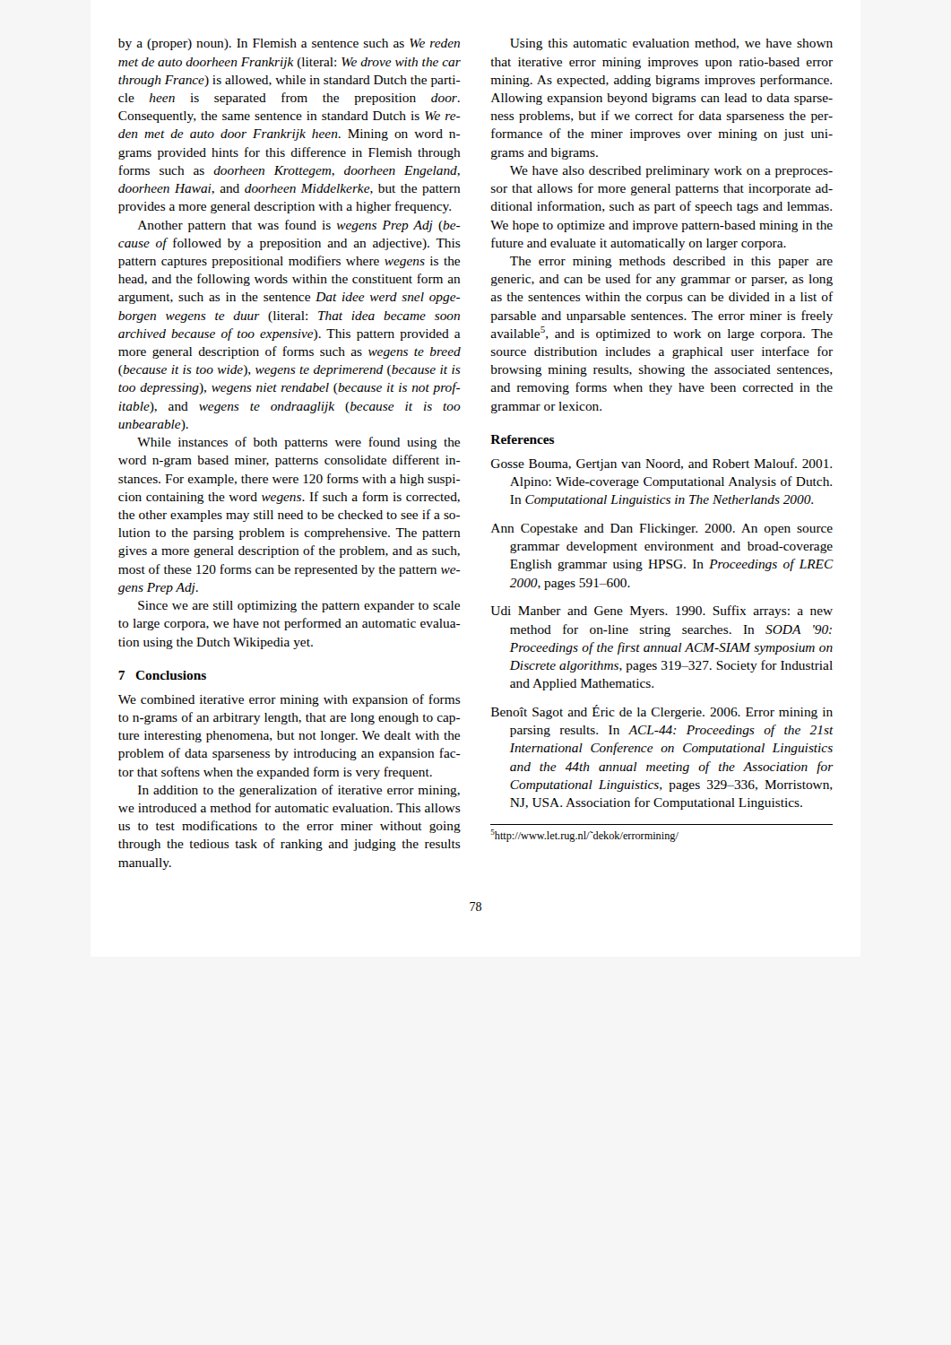by a (proper) noun). In Flemish a sentence such as We reden met de auto doorheen Frankrijk (literal: We drove with the car through France) is allowed, while in standard Dutch the particle heen is separated from the preposition door. Consequently, the same sentence in standard Dutch is We reden met de auto door Frankrijk heen. Mining on word n-grams provided hints for this difference in Flemish through forms such as doorheen Krottegem, doorheen Engeland, doorheen Hawai, and doorheen Middelkerke, but the pattern provides a more general description with a higher frequency.
Another pattern that was found is wegens Prep Adj (because of followed by a preposition and an adjective). This pattern captures prepositional modifiers where wegens is the head, and the following words within the constituent form an argument, such as in the sentence Dat idee werd snel opgeborgen wegens te duur (literal: That idea became soon archived because of too expensive). This pattern provided a more general description of forms such as wegens te breed (because it is too wide), wegens te deprimerend (because it is too depressing), wegens niet rendabel (because it is not profitable), and wegens te ondraaglijk (because it is too unbearable).
While instances of both patterns were found using the word n-gram based miner, patterns consolidate different instances. For example, there were 120 forms with a high suspicion containing the word wegens. If such a form is corrected, the other examples may still need to be checked to see if a solution to the parsing problem is comprehensive. The pattern gives a more general description of the problem, and as such, most of these 120 forms can be represented by the pattern wegens Prep Adj.
Since we are still optimizing the pattern expander to scale to large corpora, we have not performed an automatic evaluation using the Dutch Wikipedia yet.
7 Conclusions
We combined iterative error mining with expansion of forms to n-grams of an arbitrary length, that are long enough to capture interesting phenomena, but not longer. We dealt with the problem of data sparseness by introducing an expansion factor that softens when the expanded form is very frequent.
In addition to the generalization of iterative error mining, we introduced a method for automatic evaluation. This allows us to test modifications to the error miner without going through the tedious task of ranking and judging the results manually.
Using this automatic evaluation method, we have shown that iterative error mining improves upon ratio-based error mining. As expected, adding bigrams improves performance. Allowing expansion beyond bigrams can lead to data sparseness problems, but if we correct for data sparseness the performance of the miner improves over mining on just unigrams and bigrams.
We have also described preliminary work on a preprocessor that allows for more general patterns that incorporate additional information, such as part of speech tags and lemmas. We hope to optimize and improve pattern-based mining in the future and evaluate it automatically on larger corpora.
The error mining methods described in this paper are generic, and can be used for any grammar or parser, as long as the sentences within the corpus can be divided in a list of parsable and unparsable sentences. The error miner is freely available5, and is optimized to work on large corpora. The source distribution includes a graphical user interface for browsing mining results, showing the associated sentences, and removing forms when they have been corrected in the grammar or lexicon.
References
Gosse Bouma, Gertjan van Noord, and Robert Malouf. 2001. Alpino: Wide-coverage Computational Analysis of Dutch. In Computational Linguistics in The Netherlands 2000.
Ann Copestake and Dan Flickinger. 2000. An open source grammar development environment and broad-coverage English grammar using HPSG. In Proceedings of LREC 2000, pages 591–600.
Udi Manber and Gene Myers. 1990. Suffix arrays: a new method for on-line string searches. In SODA '90: Proceedings of the first annual ACM-SIAM symposium on Discrete algorithms, pages 319–327. Society for Industrial and Applied Mathematics.
Benoît Sagot and Éric de la Clergerie. 2006. Error mining in parsing results. In ACL-44: Proceedings of the 21st International Conference on Computational Linguistics and the 44th annual meeting of the Association for Computational Linguistics, pages 329–336, Morristown, NJ, USA. Association for Computational Linguistics.
5http://www.let.rug.nl/˜dekok/errormining/
78